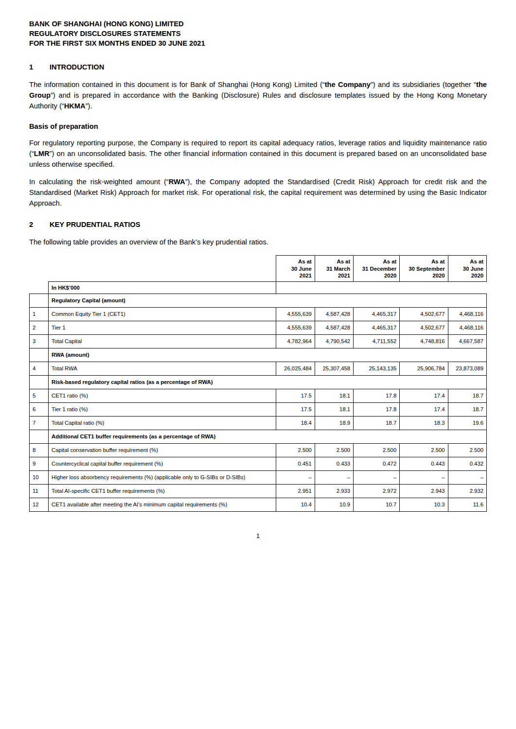BANK OF SHANGHAI (HONG KONG) LIMITED
REGULATORY DISCLOSURES STATEMENTS
FOR THE FIRST SIX MONTHS ENDED 30 JUNE 2021
1 INTRODUCTION
The information contained in this document is for Bank of Shanghai (Hong Kong) Limited (“the Company”) and its subsidiaries (together “the Group”) and is prepared in accordance with the Banking (Disclosure) Rules and disclosure templates issued by the Hong Kong Monetary Authority (“HKMA”).
Basis of preparation
For regulatory reporting purpose, the Company is required to report its capital adequacy ratios, leverage ratios and liquidity maintenance ratio (“LMR”) on an unconsolidated basis. The other financial information contained in this document is prepared based on an unconsolidated base unless otherwise specified.
In calculating the risk-weighted amount (“RWA”), the Company adopted the Standardised (Credit Risk) Approach for credit risk and the Standardised (Market Risk) Approach for market risk. For operational risk, the capital requirement was determined by using the Basic Indicator Approach.
2 KEY PRUDENTIAL RATIOS
The following table provides an overview of the Bank’s key prudential ratios.
| | | As at 30 June 2021 | As at 31 March 2021 | As at 31 December 2020 | As at 30 September 2020 | As at 30 June 2020 |
| --- | --- | --- | --- | --- | --- | --- |
| | In HK$’000 | | | | | |
| | Regulatory Capital (amount) |
| 1 | Common Equity Tier 1 (CET1) | 4,555,639 | 4,587,428 | 4,465,317 | 4,502,677 | 4,468,116 |
| 2 | Tier 1 | 4,555,639 | 4,587,428 | 4,465,317 | 4,502,677 | 4,468,116 |
| 3 | Total Capital | 4,782,964 | 4,790,542 | 4,711,552 | 4,748,816 | 4,667,587 |
| | RWA (amount) |
| 4 | Total RWA | 26,025,484 | 25,307,458 | 25,143,135 | 25,906,784 | 23,873,089 |
| | Risk-based regulatory capital ratios (as a percentage of RWA) |
| 5 | CET1 ratio (%) | 17.5 | 18.1 | 17.8 | 17.4 | 18.7 |
| 6 | Tier 1 ratio (%) | 17.5 | 18.1 | 17.8 | 17.4 | 18.7 |
| 7 | Total Capital ratio (%) | 18.4 | 18.9 | 18.7 | 18.3 | 19.6 |
| | Additional CET1 buffer requirements (as a percentage of RWA) |
| 8 | Capital conservation buffer requirement (%) | 2.500 | 2.500 | 2.500 | 2.500 | 2.500 |
| 9 | Countercyclical capital buffer requirement (%) | 0.451 | 0.433 | 0.472 | 0.443 | 0.432 |
| 10 | Higher loss absorbency requirements (%) (applicable only to G-SIBs or D-SIBs) | – | – | – | – | – |
| 11 | Total AI-specific CET1 buffer requirements (%) | 2.951 | 2.933 | 2.972 | 2.943 | 2.932 |
| 12 | CET1 available after meeting the AI’s minimum capital requirements (%) | 10.4 | 10.9 | 10.7 | 10.3 | 11.6 |
1